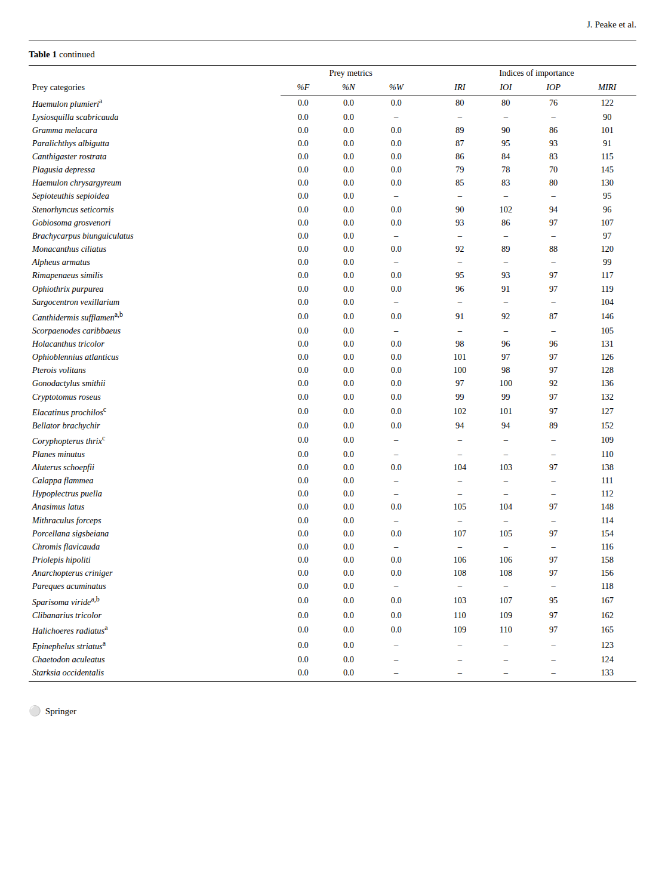J. Peake et al.
Table 1 continued
| Prey categories | Prey metrics | | Indices of importance |
| --- | --- | --- | --- |
| %F | %N | %W | | IRI | IOI | IOP | MIRI |
| Haemulon plumieri a | 0.0 | 0.0 | 0.0 | | 80 | 80 | 76 | 122 |
| Lysiosquilla scabricauda | 0.0 | 0.0 | – | | – | – | – | 90 |
| Gramma melacara | 0.0 | 0.0 | 0.0 | | 89 | 90 | 86 | 101 |
| Paralichthys albigutta | 0.0 | 0.0 | 0.0 | | 87 | 95 | 93 | 91 |
| Canthigaster rostrata | 0.0 | 0.0 | 0.0 | | 86 | 84 | 83 | 115 |
| Plagusia depressa | 0.0 | 0.0 | 0.0 | | 79 | 78 | 70 | 145 |
| Haemulon chrysargyreum | 0.0 | 0.0 | 0.0 | | 85 | 83 | 80 | 130 |
| Sepioteuthis sepioidea | 0.0 | 0.0 | – | | – | – | – | 95 |
| Stenorhyncus seticornis | 0.0 | 0.0 | 0.0 | | 90 | 102 | 94 | 96 |
| Gobiosoma grosvenori | 0.0 | 0.0 | 0.0 | | 93 | 86 | 97 | 107 |
| Brachycarpus biunguiculatus | 0.0 | 0.0 | – | | – | – | – | 97 |
| Monacanthus ciliatus | 0.0 | 0.0 | 0.0 | | 92 | 89 | 88 | 120 |
| Alpheus armatus | 0.0 | 0.0 | – | | – | – | – | 99 |
| Rimapenaeus similis | 0.0 | 0.0 | 0.0 | | 95 | 93 | 97 | 117 |
| Ophiothrix purpurea | 0.0 | 0.0 | 0.0 | | 96 | 91 | 97 | 119 |
| Sargocentron vexillarium | 0.0 | 0.0 | – | | – | – | – | 104 |
| Canthidermis sufflamen a,b | 0.0 | 0.0 | 0.0 | | 91 | 92 | 87 | 146 |
| Scorpaenodes caribbaeus | 0.0 | 0.0 | – | | – | – | – | 105 |
| Holacanthus tricolor | 0.0 | 0.0 | 0.0 | | 98 | 96 | 96 | 131 |
| Ophioblennius atlanticus | 0.0 | 0.0 | 0.0 | | 101 | 97 | 97 | 126 |
| Pterois volitans | 0.0 | 0.0 | 0.0 | | 100 | 98 | 97 | 128 |
| Gonodactylus smithii | 0.0 | 0.0 | 0.0 | | 97 | 100 | 92 | 136 |
| Cryptotomus roseus | 0.0 | 0.0 | 0.0 | | 99 | 99 | 97 | 132 |
| Elacatinus prochilos c | 0.0 | 0.0 | 0.0 | | 102 | 101 | 97 | 127 |
| Bellator brachychir | 0.0 | 0.0 | 0.0 | | 94 | 94 | 89 | 152 |
| Coryphopterus thrix c | 0.0 | 0.0 | – | | – | – | – | 109 |
| Planes minutus | 0.0 | 0.0 | – | | – | – | – | 110 |
| Aluterus schoepfii | 0.0 | 0.0 | 0.0 | | 104 | 103 | 97 | 138 |
| Calappa flammea | 0.0 | 0.0 | – | | – | – | – | 111 |
| Hypoplectrus puella | 0.0 | 0.0 | – | | – | – | – | 112 |
| Anasimus latus | 0.0 | 0.0 | 0.0 | | 105 | 104 | 97 | 148 |
| Mithraculus forceps | 0.0 | 0.0 | – | | – | – | – | 114 |
| Porcellana sigsbeiana | 0.0 | 0.0 | 0.0 | | 107 | 105 | 97 | 154 |
| Chromis flavicauda | 0.0 | 0.0 | – | | – | – | – | 116 |
| Priolepis hipoliti | 0.0 | 0.0 | 0.0 | | 106 | 106 | 97 | 158 |
| Anarchopterus criniger | 0.0 | 0.0 | 0.0 | | 108 | 108 | 97 | 156 |
| Pareques acuminatus | 0.0 | 0.0 | – | | – | – | – | 118 |
| Sparisoma viride a,b | 0.0 | 0.0 | 0.0 | | 103 | 107 | 95 | 167 |
| Clibanarius tricolor | 0.0 | 0.0 | 0.0 | | 110 | 109 | 97 | 162 |
| Halichoeres radiatus a | 0.0 | 0.0 | 0.0 | | 109 | 110 | 97 | 165 |
| Epinephelus striatus a | 0.0 | 0.0 | – | | – | – | – | 123 |
| Chaetodon aculeatus | 0.0 | 0.0 | – | | – | – | – | 124 |
| Starksia occidentalis | 0.0 | 0.0 | – | | – | – | – | 133 |
⚪Springer